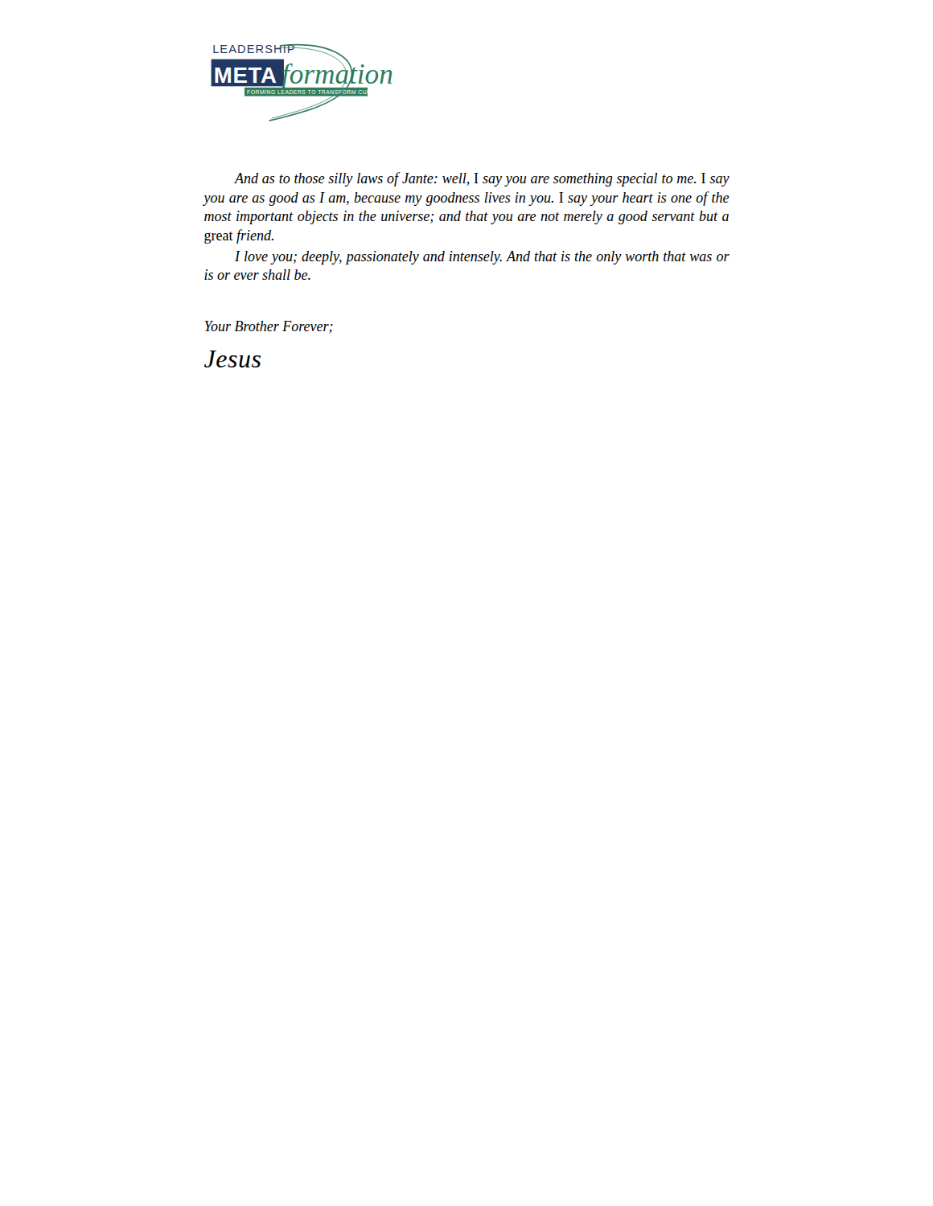Leadership Metaformation LEADERSHIP META formation FORMING LEADERS TO TRANSFORM CULTURES
And as to those silly laws of Jante: well, I say you are something special to me. I say you are as good as I am, because my goodness lives in you. I say your heart is one of the most important objects in the universe; and that you are not merely a good servant but a great friend.
I love you; deeply, passionately and intensely. And that is the only worth that was or is or ever shall be.
Your Brother Forever;
Jesus